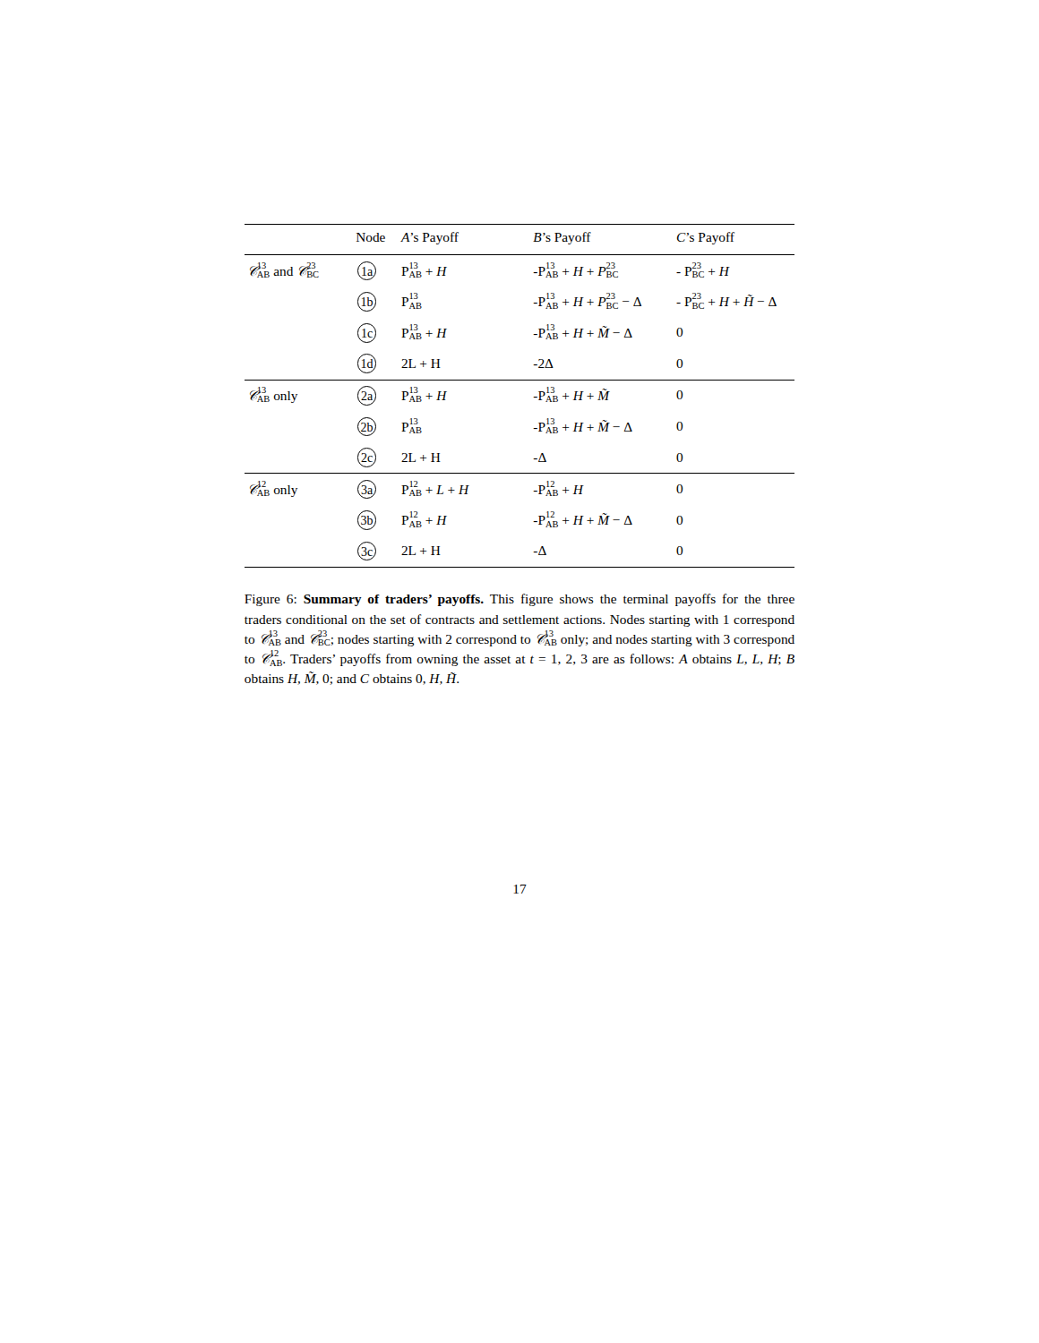| | Node | A ’s Payoff | B ’s Payoff | C ’s Payoff |
| --- | --- | --- | --- | --- |
| 𝒞 13 AB and 𝒞 23 BC | 1a | P 13 AB + H | - P 13 AB + H + P 23 BC | - P 23 BC + H |
| | 1b | P 13 AB | - P 13 AB + H + P 23 BC − Δ | - P 23 BC + H + H̃ − Δ |
| | 1c | P 13 AB + H | - P 13 AB + H + M̃ − Δ | 0 |
| | 1d | 2L + H | -2Δ | 0 |
| 𝒞 13 AB only | 2a | P 13 AB + H | - P 13 AB + H + M̃ | 0 |
| | 2b | P 13 AB | - P 13 AB + H + M̃ − Δ | 0 |
| | 2c | 2L + H | -Δ | 0 |
| 𝒞 12 AB only | 3a | P 12 AB + L + H | - P 12 AB + H | 0 |
| | 3b | P 12 AB + H | - P 12 AB + H + M̃ − Δ | 0 |
| | 3c | 2L + H | -Δ | 0 |
Figure 6: Summary of traders’ payoffs. This figure shows the terminal payoffs for the three traders conditional on the set of contracts and settlement actions. Nodes starting with 1 correspond to 𝒞 13 AB and 𝒞 23 BC; nodes starting with 2 correspond to 𝒞 13 AB only; and nodes starting with 3 correspond to 𝒞 12 AB. Traders’ payoffs from owning the asset at t = 1, 2, 3 are as follows: A obtains L, L, H; B obtains H, M̃, 0; and C obtains 0, H, H̃.
17